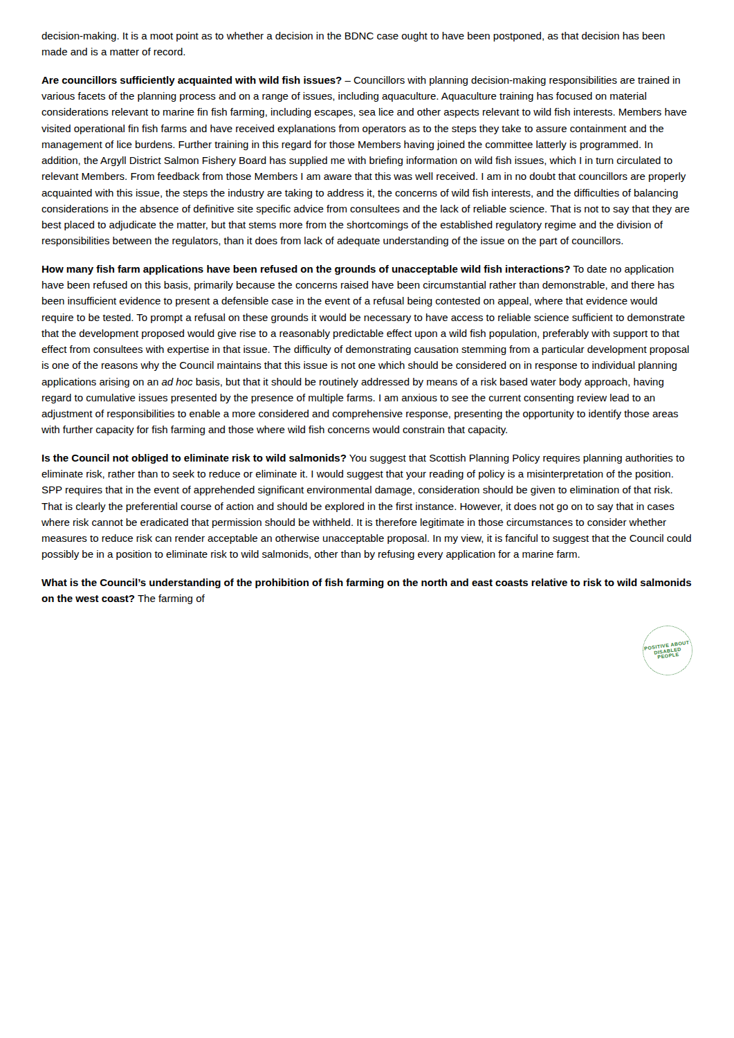decision-making. It is a moot point as to whether a decision in the BDNC case ought to have been postponed, as that decision has been made and is a matter of record.
Are councillors sufficiently acquainted with wild fish issues? – Councillors with planning decision-making responsibilities are trained in various facets of the planning process and on a range of issues, including aquaculture. Aquaculture training has focused on material considerations relevant to marine fin fish farming, including escapes, sea lice and other aspects relevant to wild fish interests. Members have visited operational fin fish farms and have received explanations from operators as to the steps they take to assure containment and the management of lice burdens. Further training in this regard for those Members having joined the committee latterly is programmed. In addition, the Argyll District Salmon Fishery Board has supplied me with briefing information on wild fish issues, which I in turn circulated to relevant Members. From feedback from those Members I am aware that this was well received. I am in no doubt that councillors are properly acquainted with this issue, the steps the industry are taking to address it, the concerns of wild fish interests, and the difficulties of balancing considerations in the absence of definitive site specific advice from consultees and the lack of reliable science. That is not to say that they are best placed to adjudicate the matter, but that stems more from the shortcomings of the established regulatory regime and the division of responsibilities between the regulators, than it does from lack of adequate understanding of the issue on the part of councillors.
How many fish farm applications have been refused on the grounds of unacceptable wild fish interactions? To date no application have been refused on this basis, primarily because the concerns raised have been circumstantial rather than demonstrable, and there has been insufficient evidence to present a defensible case in the event of a refusal being contested on appeal, where that evidence would require to be tested. To prompt a refusal on these grounds it would be necessary to have access to reliable science sufficient to demonstrate that the development proposed would give rise to a reasonably predictable effect upon a wild fish population, preferably with support to that effect from consultees with expertise in that issue. The difficulty of demonstrating causation stemming from a particular development proposal is one of the reasons why the Council maintains that this issue is not one which should be considered on in response to individual planning applications arising on an ad hoc basis, but that it should be routinely addressed by means of a risk based water body approach, having regard to cumulative issues presented by the presence of multiple farms. I am anxious to see the current consenting review lead to an adjustment of responsibilities to enable a more considered and comprehensive response, presenting the opportunity to identify those areas with further capacity for fish farming and those where wild fish concerns would constrain that capacity.
Is the Council not obliged to eliminate risk to wild salmonids? You suggest that Scottish Planning Policy requires planning authorities to eliminate risk, rather than to seek to reduce or eliminate it. I would suggest that your reading of policy is a misinterpretation of the position. SPP requires that in the event of apprehended significant environmental damage, consideration should be given to elimination of that risk. That is clearly the preferential course of action and should be explored in the first instance. However, it does not go on to say that in cases where risk cannot be eradicated that permission should be withheld. It is therefore legitimate in those circumstances to consider whether measures to reduce risk can render acceptable an otherwise unacceptable proposal. In my view, it is fanciful to suggest that the Council could possibly be in a position to eliminate risk to wild salmonids, other than by refusing every application for a marine farm.
What is the Council’s understanding of the prohibition of fish farming on the north and east coasts relative to risk to wild salmonids on the west coast? The farming of
POSITIVE ABOUT DISABLED PEOPLE